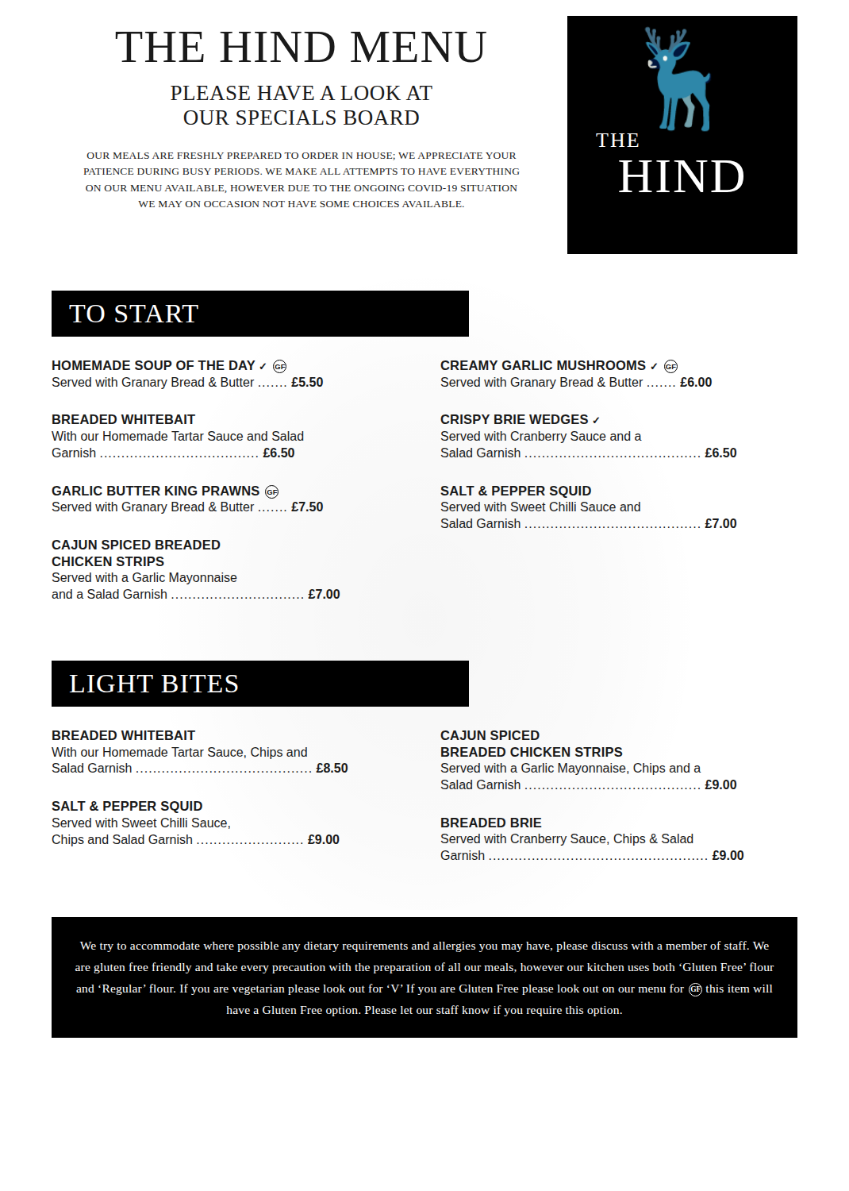The Hind Menu
Please have a look at
our specials board
Our meals are freshly prepared to order in house; we appreciate your patience during busy periods. We make all attempts to have everything on our menu available, however due to the ongoing Covid-19 situation we may on occasion not have some choices available.
🦌
The
Hind
To Start
HOMEMADE SOUP OF THE DAY GF
Served with Granary Bread & Butter ....... £5.50
BREADED WHITEBAIT
With our Homemade Tartar Sauce and Salad
Garnish ..................................... £6.50
GARLIC BUTTER KING PRAWNS GF
Served with Granary Bread & Butter ....... £7.50
CAJUN SPICED BREADED
CHICKEN STRIPS
Served with a Garlic Mayonnaise
and a Salad Garnish ............................... £7.00
CREAMY GARLIC MUSHROOMS GF
Served with Granary Bread & Butter ....... £6.00
CRISPY BRIE WEDGES
Served with Cranberry Sauce and a
Salad Garnish ......................................... £6.50
SALT & PEPPER SQUID
Served with Sweet Chilli Sauce and
Salad Garnish ......................................... £7.00
Light Bites
BREADED WHITEBAIT
With our Homemade Tartar Sauce, Chips and
Salad Garnish ......................................... £8.50
SALT & PEPPER SQUID
Served with Sweet Chilli Sauce,
Chips and Salad Garnish ......................... £9.00
CAJUN SPICED
BREADED CHICKEN STRIPS
Served with a Garlic Mayonnaise, Chips and a
Salad Garnish ......................................... £9.00
BREADED BRIE
Served with Cranberry Sauce, Chips & Salad
Garnish ................................................... £9.00
We try to accommodate where possible any dietary requirements and allergies you may have, please discuss with a member of staff. We are gluten free friendly and take every precaution with the preparation of all our meals, however our kitchen uses both ‘Gluten Free’ flour and ‘Regular’ flour. If you are vegetarian please look out for ‘V’ If you are Gluten Free please look out on our menu for GF this item will have a Gluten Free option. Please let our staff know if you require this option.